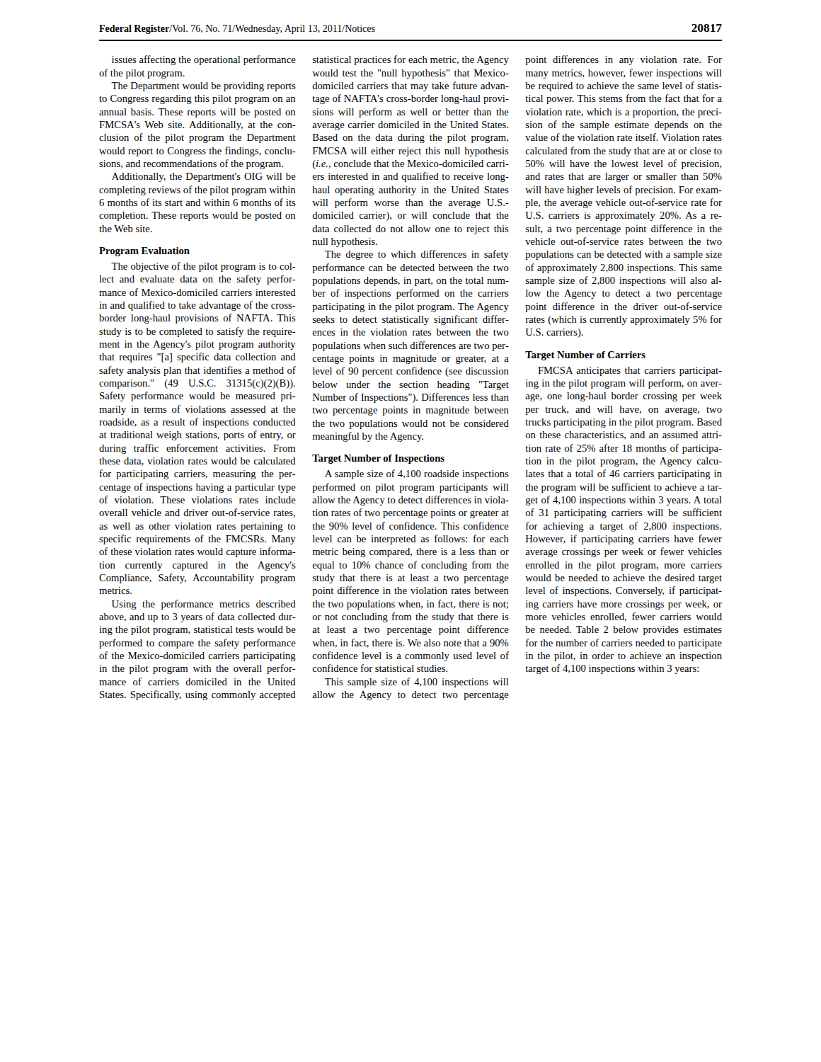Federal Register/Vol. 76, No. 71/Wednesday, April 13, 2011/Notices
20817
issues affecting the operational performance of the pilot program.
The Department would be providing reports to Congress regarding this pilot program on an annual basis. These reports will be posted on FMCSA's Web site. Additionally, at the conclusion of the pilot program the Department would report to Congress the findings, conclusions, and recommendations of the program.
Additionally, the Department's OIG will be completing reviews of the pilot program within 6 months of its start and within 6 months of its completion. These reports would be posted on the Web site.
Program Evaluation
The objective of the pilot program is to collect and evaluate data on the safety performance of Mexico-domiciled carriers interested in and qualified to take advantage of the cross-border long-haul provisions of NAFTA. This study is to be completed to satisfy the requirement in the Agency's pilot program authority that requires "[a] specific data collection and safety analysis plan that identifies a method of comparison." (49 U.S.C. 31315(c)(2)(B)). Safety performance would be measured primarily in terms of violations assessed at the roadside, as a result of inspections conducted at traditional weigh stations, ports of entry, or during traffic enforcement activities. From these data, violation rates would be calculated for participating carriers, measuring the percentage of inspections having a particular type of violation. These violations rates include overall vehicle and driver out-of-service rates, as well as other violation rates pertaining to specific requirements of the FMCSRs. Many of these violation rates would capture information currently captured in the Agency's Compliance, Safety, Accountability program metrics.
Using the performance metrics described above, and up to 3 years of data collected during the pilot program, statistical tests would be performed to compare the safety performance of the Mexico-domiciled carriers participating in the pilot program with the overall performance of carriers domiciled in the United States. Specifically, using commonly accepted statistical practices for each metric, the Agency would test the "null hypothesis" that Mexico-domiciled carriers that may take future advantage of NAFTA's cross-border long-haul provisions will perform as well or better than the average carrier domiciled in the United States. Based on the data during the pilot program, FMCSA will either reject this null hypothesis (i.e., conclude that the Mexico-domiciled carriers interested in and qualified to receive long-haul operating authority in the United States will perform worse than the average U.S.-domiciled carrier), or will conclude that the data collected do not allow one to reject this null hypothesis.
The degree to which differences in safety performance can be detected between the two populations depends, in part, on the total number of inspections performed on the carriers participating in the pilot program. The Agency seeks to detect statistically significant differences in the violation rates between the two populations when such differences are two percentage points in magnitude or greater, at a level of 90 percent confidence (see discussion below under the section heading "Target Number of Inspections"). Differences less than two percentage points in magnitude between the two populations would not be considered meaningful by the Agency.
Target Number of Inspections
A sample size of 4,100 roadside inspections performed on pilot program participants will allow the Agency to detect differences in violation rates of two percentage points or greater at the 90% level of confidence. This confidence level can be interpreted as follows: for each metric being compared, there is a less than or equal to 10% chance of concluding from the study that there is at least a two percentage point difference in the violation rates between the two populations when, in fact, there is not; or not concluding from the study that there is at least a two percentage point difference when, in fact, there is. We also note that a 90% confidence level is a commonly used level of confidence for statistical studies.
This sample size of 4,100 inspections will allow the Agency to detect two percentage point differences in any violation rate. For many metrics, however, fewer inspections will be required to achieve the same level of statistical power. This stems from the fact that for a violation rate, which is a proportion, the precision of the sample estimate depends on the value of the violation rate itself. Violation rates calculated from the study that are at or close to 50% will have the lowest level of precision, and rates that are larger or smaller than 50% will have higher levels of precision. For example, the average vehicle out-of-service rate for U.S. carriers is approximately 20%. As a result, a two percentage point difference in the vehicle out-of-service rates between the two populations can be detected with a sample size of approximately 2,800 inspections. This same sample size of 2,800 inspections will also allow the Agency to detect a two percentage point difference in the driver out-of-service rates (which is currently approximately 5% for U.S. carriers).
Target Number of Carriers
FMCSA anticipates that carriers participating in the pilot program will perform, on average, one long-haul border crossing per week per truck, and will have, on average, two trucks participating in the pilot program. Based on these characteristics, and an assumed attrition rate of 25% after 18 months of participation in the pilot program, the Agency calculates that a total of 46 carriers participating in the program will be sufficient to achieve a target of 4,100 inspections within 3 years. A total of 31 participating carriers will be sufficient for achieving a target of 2,800 inspections. However, if participating carriers have fewer average crossings per week or fewer vehicles enrolled in the pilot program, more carriers would be needed to achieve the desired target level of inspections. Conversely, if participating carriers have more crossings per week, or more vehicles enrolled, fewer carriers would be needed. Table 2 below provides estimates for the number of carriers needed to participate in the pilot, in order to achieve an inspection target of 4,100 inspections within 3 years: